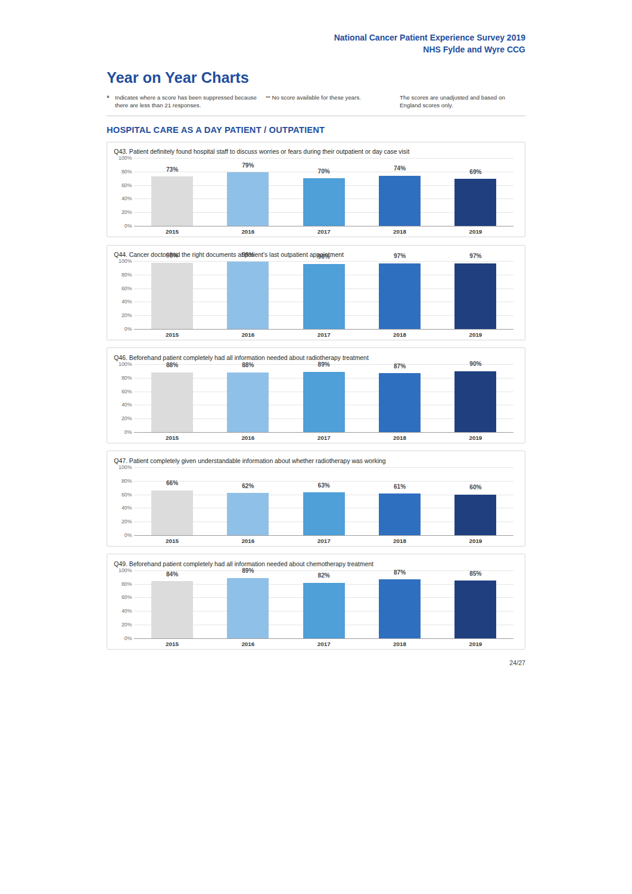National Cancer Patient Experience Survey 2019
NHS Fylde and Wyre CCG
Year on Year Charts
| * | Indicates where a score has been suppressed because there are less than 21 responses. | ** No score available for these years. | The scores are unadjusted and based on England scores only. |
HOSPITAL CARE AS A DAY PATIENT / OUTPATIENT
Q43. Patient definitely found hospital staff to discuss worries or fears during their outpatient or day case visit
100%
80%
60%
40%
20%
0%
73%
79%
70%
74%
69%
2015
2016
2017
2018
2019
Q44. Cancer doctor had the right documents at patient's last outpatient appointment
100%
80%
60%
40%
20%
0%
98%
99%
96%
97%
97%
2015
2016
2017
2018
2019
Q46. Beforehand patient completely had all information needed about radiotherapy treatment
100%
80%
60%
40%
20%
0%
88%
88%
89%
87%
90%
2015
2016
2017
2018
2019
Q47. Patient completely given understandable information about whether radiotherapy was working
100%
80%
60%
40%
20%
0%
66%
62%
63%
61%
60%
2015
2016
2017
2018
2019
Q49. Beforehand patient completely had all information needed about chemotherapy treatment
100%
80%
60%
40%
20%
0%
84%
89%
82%
87%
85%
2015
2016
2017
2018
2019
24/27